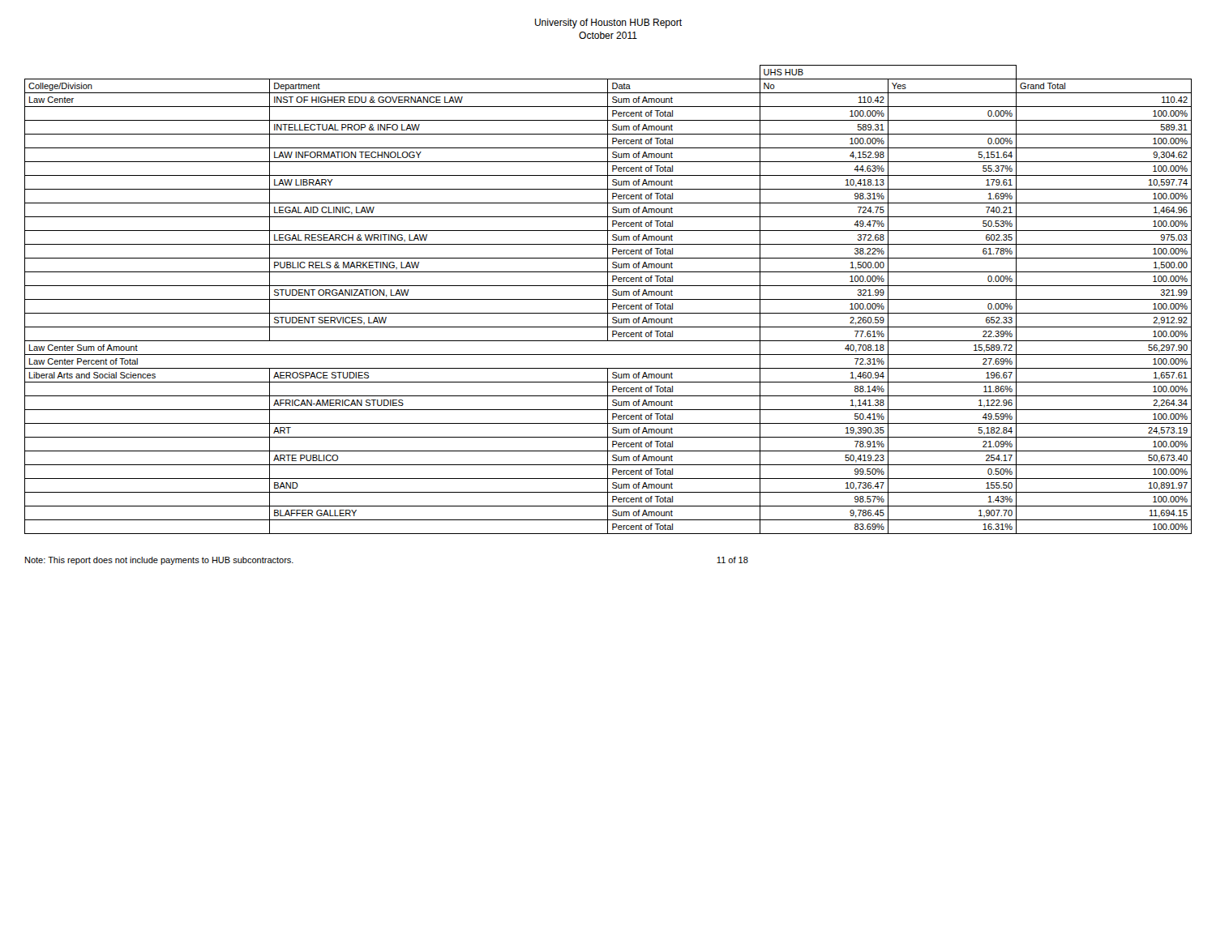University of Houston HUB Report
October 2011
| | | | UHS HUB | |
| College/Division | Department | Data | No | Yes | Grand Total |
| Law Center | INST OF HIGHER EDU & GOVERNANCE LAW | Sum of Amount | 110.42 | | 110.42 |
| | | Percent of Total | 100.00% | 0.00% | 100.00% |
| | INTELLECTUAL PROP & INFO LAW | Sum of Amount | 589.31 | | 589.31 |
| | | Percent of Total | 100.00% | 0.00% | 100.00% |
| | LAW INFORMATION TECHNOLOGY | Sum of Amount | 4,152.98 | 5,151.64 | 9,304.62 |
| | | Percent of Total | 44.63% | 55.37% | 100.00% |
| | LAW LIBRARY | Sum of Amount | 10,418.13 | 179.61 | 10,597.74 |
| | | Percent of Total | 98.31% | 1.69% | 100.00% |
| | LEGAL AID CLINIC, LAW | Sum of Amount | 724.75 | 740.21 | 1,464.96 |
| | | Percent of Total | 49.47% | 50.53% | 100.00% |
| | LEGAL RESEARCH & WRITING, LAW | Sum of Amount | 372.68 | 602.35 | 975.03 |
| | | Percent of Total | 38.22% | 61.78% | 100.00% |
| | PUBLIC RELS & MARKETING, LAW | Sum of Amount | 1,500.00 | | 1,500.00 |
| | | Percent of Total | 100.00% | 0.00% | 100.00% |
| | STUDENT ORGANIZATION, LAW | Sum of Amount | 321.99 | | 321.99 |
| | | Percent of Total | 100.00% | 0.00% | 100.00% |
| | STUDENT SERVICES, LAW | Sum of Amount | 2,260.59 | 652.33 | 2,912.92 |
| | | Percent of Total | 77.61% | 22.39% | 100.00% |
| Law Center Sum of Amount | 40,708.18 | 15,589.72 | 56,297.90 |
| Law Center Percent of Total | 72.31% | 27.69% | 100.00% |
| Liberal Arts and Social Sciences | AEROSPACE STUDIES | Sum of Amount | 1,460.94 | 196.67 | 1,657.61 |
| | | Percent of Total | 88.14% | 11.86% | 100.00% |
| | AFRICAN-AMERICAN STUDIES | Sum of Amount | 1,141.38 | 1,122.96 | 2,264.34 |
| | | Percent of Total | 50.41% | 49.59% | 100.00% |
| | ART | Sum of Amount | 19,390.35 | 5,182.84 | 24,573.19 |
| | | Percent of Total | 78.91% | 21.09% | 100.00% |
| | ARTE PUBLICO | Sum of Amount | 50,419.23 | 254.17 | 50,673.40 |
| | | Percent of Total | 99.50% | 0.50% | 100.00% |
| | BAND | Sum of Amount | 10,736.47 | 155.50 | 10,891.97 |
| | | Percent of Total | 98.57% | 1.43% | 100.00% |
| | BLAFFER GALLERY | Sum of Amount | 9,786.45 | 1,907.70 | 11,694.15 |
| | | Percent of Total | 83.69% | 16.31% | 100.00% |
Note: This report does not include payments to HUB subcontractors.
11 of 18